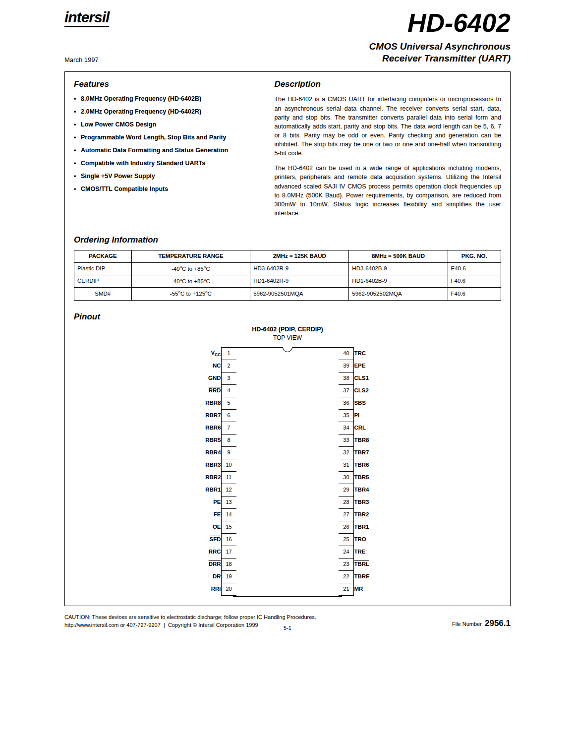intersil
HD-6402
March 1997
CMOS Universal Asynchronous
Receiver Transmitter (UART)
Features
8.0MHz Operating Frequency (HD-6402B)
2.0MHz Operating Frequency (HD-6402R)
Low Power CMOS Design
Programmable Word Length, Stop Bits and Parity
Automatic Data Formatting and Status Generation
Compatible with Industry Standard UARTs
Single +5V Power Supply
CMOS/TTL Compatible Inputs
Description
The HD-6402 is a CMOS UART for interfacing computers or microprocessors to an asynchronous serial data channel. The receiver converts serial start, data, parity and stop bits. The transmitter converts parallel data into serial form and automatically adds start, parity and stop bits. The data word length can be 5, 6, 7 or 8 bits. Parity may be odd or even. Parity checking and generation can be inhibited. The stop bits may be one or two or one and one-half when transmitting 5-bit code.
The HD-6402 can be used in a wide range of applications including modems, printers, peripherals and remote data acquisition systems. Utilizing the Intersil advanced scaled SAJI IV CMOS process permits operation clock frequencies up to 8.0MHz (500K Baud). Power requirements, by comparison, are reduced from 300mW to 10mW. Status logic increases flexibility and simplifies the user interface.
Ordering Information
| PACKAGE | TEMPERATURE RANGE | 2MHz = 125K BAUD | 8MHz = 500K BAUD | PKG. NO. |
| --- | --- | --- | --- | --- |
| Plastic DIP | -40 o C to +85 o C | HD3-6402R-9 | HD3-6402B-9 | E40.6 |
| CERDIP | -40 o C to +85 o C | HD1-6402R-9 | HD1-6402B-9 | F40.6 |
| SMD# | -55 o C to +125 o C | 5962-9052501MQA | 5962-9052502MQA | F40.6 |
Pinout
HD-6402 (PDIP, CERDIP)
TOP VIEW
| V CC | 1 | | 40 | TRC |
| NC | 2 | | 39 | EPE |
| GND | 3 | | 38 | CLS1 |
| RRD | 4 | | 37 | CLS2 |
| RBR8 | 5 | | 36 | SBS |
| RBR7 | 6 | | 35 | PI |
| RBR6 | 7 | | 34 | CRL |
| RBR5 | 8 | | 33 | TBR8 |
| RBR4 | 9 | | 32 | TBR7 |
| RBR3 | 10 | | 31 | TBR6 |
| RBR2 | 11 | | 30 | TBR5 |
| RBR1 | 12 | | 29 | TBR4 |
| PE | 13 | | 28 | TBR3 |
| FE | 14 | | 27 | TBR2 |
| OE | 15 | | 26 | TBR1 |
| SFD | 16 | | 25 | TRO |
| RRC | 17 | | 24 | TRE |
| DRR | 18 | | 23 | TBRL |
| DR | 19 | | 22 | TBRE |
| RRI | 20 | | 21 | MR |
CAUTION: These devices are sensitive to electrostatic discharge; follow proper IC Handling Procedures.
http://www.intersil.com or 407-727-9207 | Copyright © Intersil Corporation 1999
File Number 2956.1
5-1